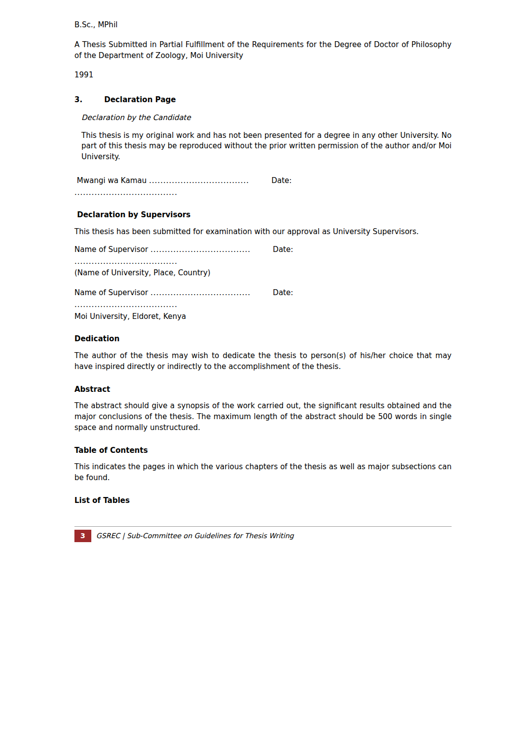B.Sc., MPhil
A Thesis Submitted in Partial Fulfillment of the Requirements for the Degree of Doctor of Philosophy of the Department of Zoology, Moi University
1991
3. Declaration Page
Declaration by the Candidate
This thesis is my original work and has not been presented for a degree in any other University. No part of this thesis may be reproduced without the prior written permission of the author and/or Moi University.
Mwangi wa Kamau ................................... Date:
....................................
Declaration by Supervisors
This thesis has been submitted for examination with our approval as University Supervisors.
Name of Supervisor ................................... Date:
....................................
(Name of University, Place, Country)
Name of Supervisor ................................... Date:
....................................
Moi University, Eldoret, Kenya
Dedication
The author of the thesis may wish to dedicate the thesis to person(s) of his/her choice that may have inspired directly or indirectly to the accomplishment of the thesis.
Abstract
The abstract should give a synopsis of the work carried out, the significant results obtained and the major conclusions of the thesis. The maximum length of the abstract should be 500 words in single space and normally unstructured.
Table of Contents
This indicates the pages in which the various chapters of the thesis as well as major subsections can be found.
List of Tables
3 GSREC | Sub-Committee on Guidelines for Thesis Writing